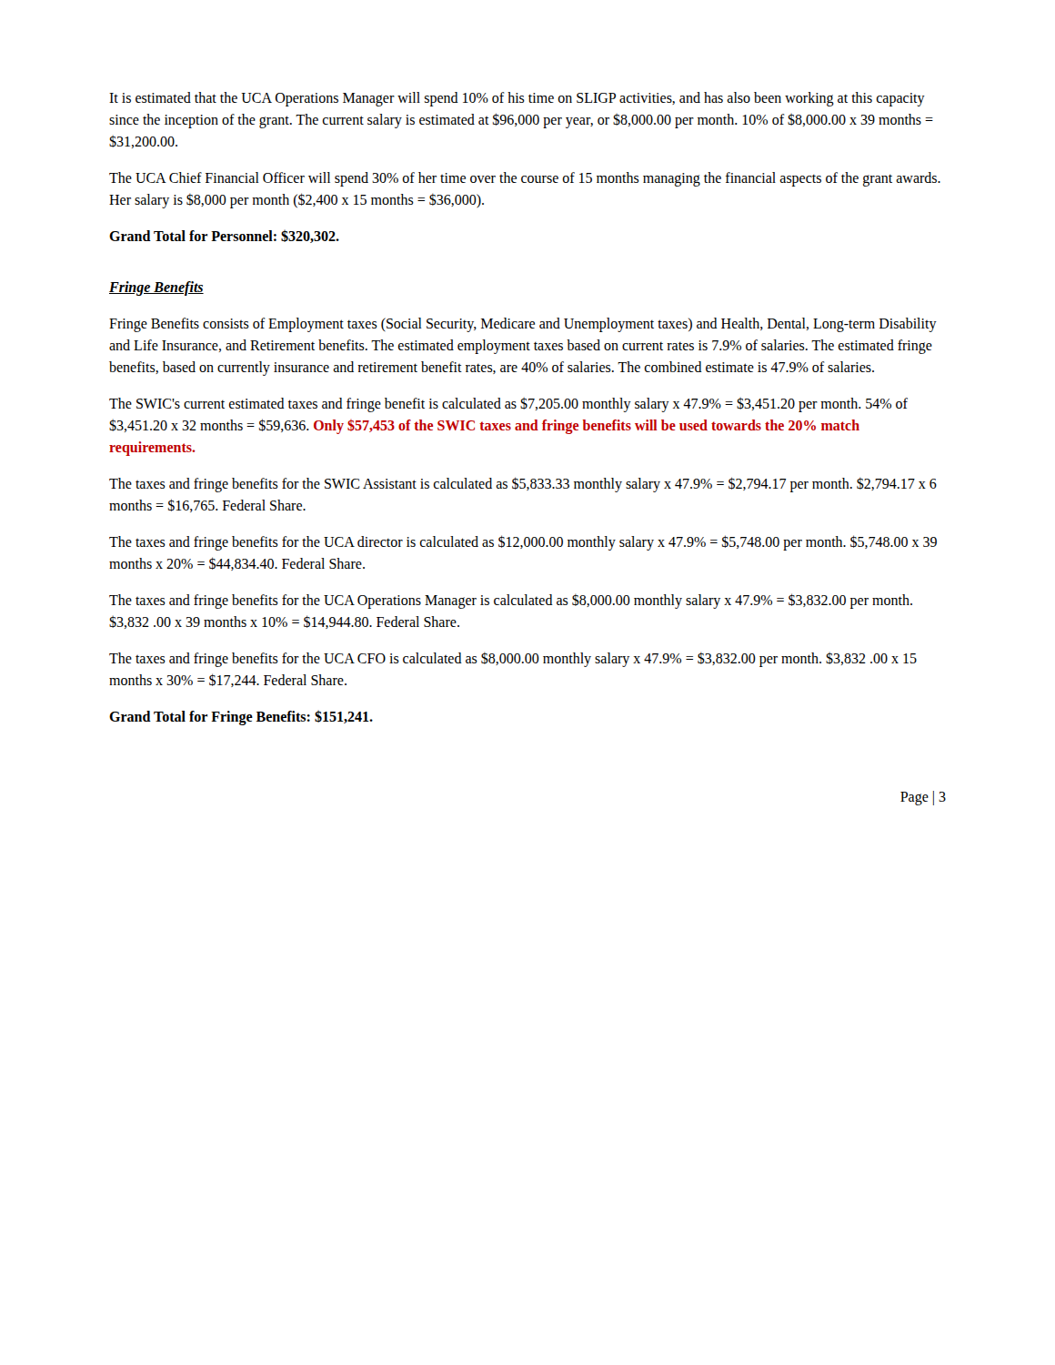It is estimated that the UCA Operations Manager will spend 10% of his time on SLIGP activities, and has also been working at this capacity since the inception of the grant. The current salary is estimated at $96,000 per year, or $8,000.00 per month. 10% of $8,000.00 x 39 months = $31,200.00.
The UCA Chief Financial Officer will spend 30% of her time over the course of 15 months managing the financial aspects of the grant awards. Her salary is $8,000 per month ($2,400 x 15 months = $36,000).
Grand Total for Personnel: $320,302.
Fringe Benefits
Fringe Benefits consists of Employment taxes (Social Security, Medicare and Unemployment taxes) and Health, Dental, Long-term Disability and Life Insurance, and Retirement benefits. The estimated employment taxes based on current rates is 7.9% of salaries. The estimated fringe benefits, based on currently insurance and retirement benefit rates, are 40% of salaries. The combined estimate is 47.9% of salaries.
The SWIC's current estimated taxes and fringe benefit is calculated as $7,205.00 monthly salary x 47.9% = $3,451.20 per month. 54% of $3,451.20 x 32 months = $59,636. Only $57,453 of the SWIC taxes and fringe benefits will be used towards the 20% match requirements.
The taxes and fringe benefits for the SWIC Assistant is calculated as $5,833.33 monthly salary x 47.9% = $2,794.17 per month. $2,794.17 x 6 months = $16,765. Federal Share.
The taxes and fringe benefits for the UCA director is calculated as $12,000.00 monthly salary x 47.9% = $5,748.00 per month. $5,748.00 x 39 months x 20% = $44,834.40. Federal Share.
The taxes and fringe benefits for the UCA Operations Manager is calculated as $8,000.00 monthly salary x 47.9% = $3,832.00 per month. $3,832 .00 x 39 months x 10% = $14,944.80. Federal Share.
The taxes and fringe benefits for the UCA CFO is calculated as $8,000.00 monthly salary x 47.9% = $3,832.00 per month. $3,832 .00 x 15 months x 30% = $17,244. Federal Share.
Grand Total for Fringe Benefits: $151,241.
Page | 3